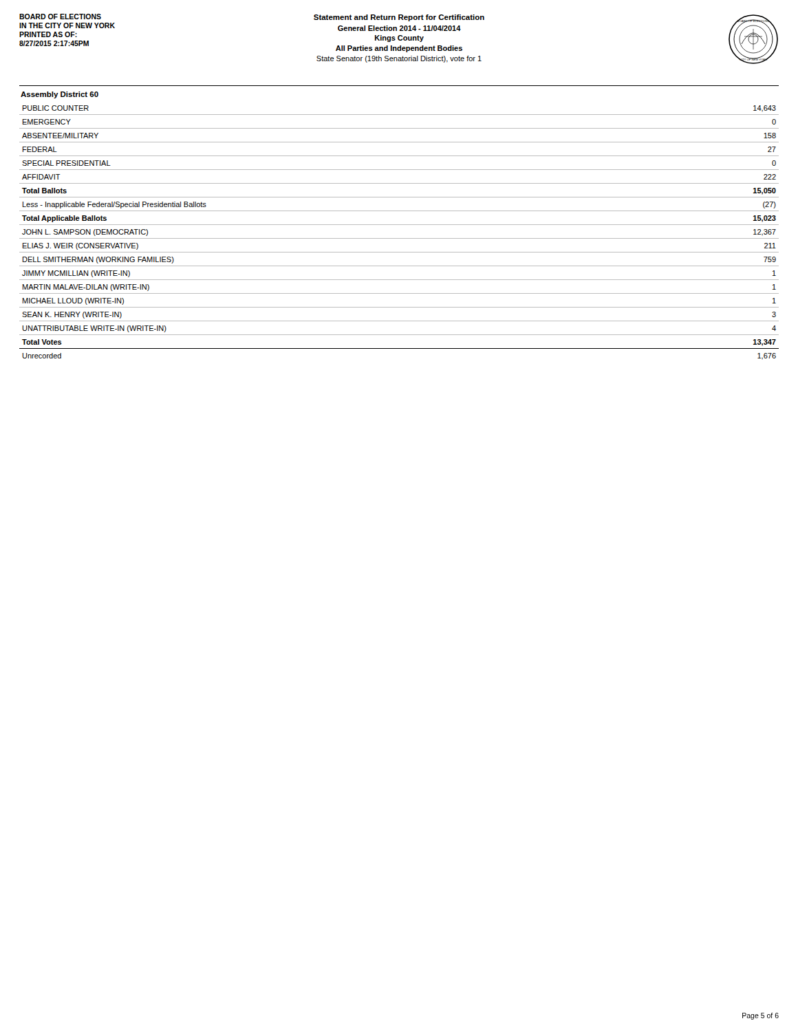BOARD OF ELECTIONS
IN THE CITY OF NEW YORK
PRINTED AS OF:
8/27/2015 2:17:45PM
Statement and Return Report for Certification
General Election 2014 - 11/04/2014
Kings County
All Parties and Independent Bodies
State Senator (19th Senatorial District), vote for 1
BOARD OF ELECTIONS CITY OF NEW YORK
Assembly District 60
| PUBLIC COUNTER | 14,643 |
| EMERGENCY | 0 |
| ABSENTEE/MILITARY | 158 |
| FEDERAL | 27 |
| SPECIAL PRESIDENTIAL | 0 |
| AFFIDAVIT | 222 |
| Total Ballots | 15,050 |
| Less - Inapplicable Federal/Special Presidential Ballots | (27) |
| Total Applicable Ballots | 15,023 |
| JOHN L. SAMPSON (DEMOCRATIC) | 12,367 |
| ELIAS J. WEIR (CONSERVATIVE) | 211 |
| DELL SMITHERMAN (WORKING FAMILIES) | 759 |
| JIMMY MCMILLIAN (WRITE-IN) | 1 |
| MARTIN MALAVE-DILAN (WRITE-IN) | 1 |
| MICHAEL LLOUD (WRITE-IN) | 1 |
| SEAN K. HENRY (WRITE-IN) | 3 |
| UNATTRIBUTABLE WRITE-IN (WRITE-IN) | 4 |
| Total Votes | 13,347 |
| Unrecorded | 1,676 |
Page 5 of 6